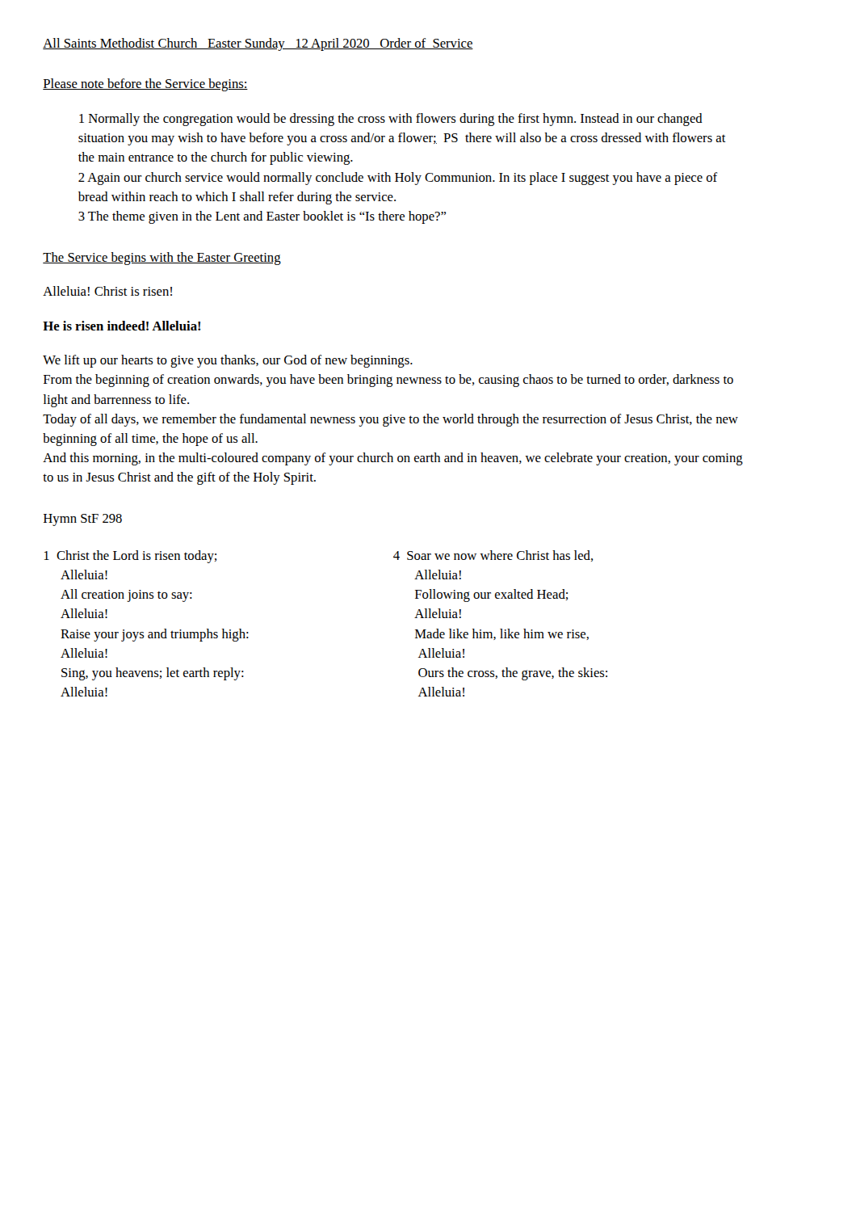All Saints Methodist Church Easter Sunday 12 April 2020 Order of Service
Please note before the Service begins:
1 Normally the congregation would be dressing the cross with flowers during the first hymn. Instead in our changed situation you may wish to have before you a cross and/or a flower; PS there will also be a cross dressed with flowers at the main entrance to the church for public viewing.
2 Again our church service would normally conclude with Holy Communion. In its place I suggest you have a piece of bread within reach to which I shall refer during the service.
3 The theme given in the Lent and Easter booklet is “Is there hope?”
The Service begins with the Easter Greeting
Alleluia! Christ is risen!
He is risen indeed! Alleluia!
We lift up our hearts to give you thanks, our God of new beginnings.
From the beginning of creation onwards, you have been bringing newness to be, causing chaos to be turned to order, darkness to light and barrenness to life.
Today of all days, we remember the fundamental newness you give to the world through the resurrection of Jesus Christ, the new beginning of all time, the hope of us all.
And this morning, in the multi-coloured company of your church on earth and in heaven, we celebrate your creation, your coming to us in Jesus Christ and the gift of the Holy Spirit.
Hymn StF 298
| 1 Christ the Lord is risen today; Alleluia! All creation joins to say: Alleluia! Raise your joys and triumphs high: Alleluia! Sing, you heavens; let earth reply: Alleluia! | 4 Soar we now where Christ has led, Alleluia! Following our exalted Head; Alleluia! Made like him, like him we rise, Alleluia! Ours the cross, the grave, the skies: Alleluia! |